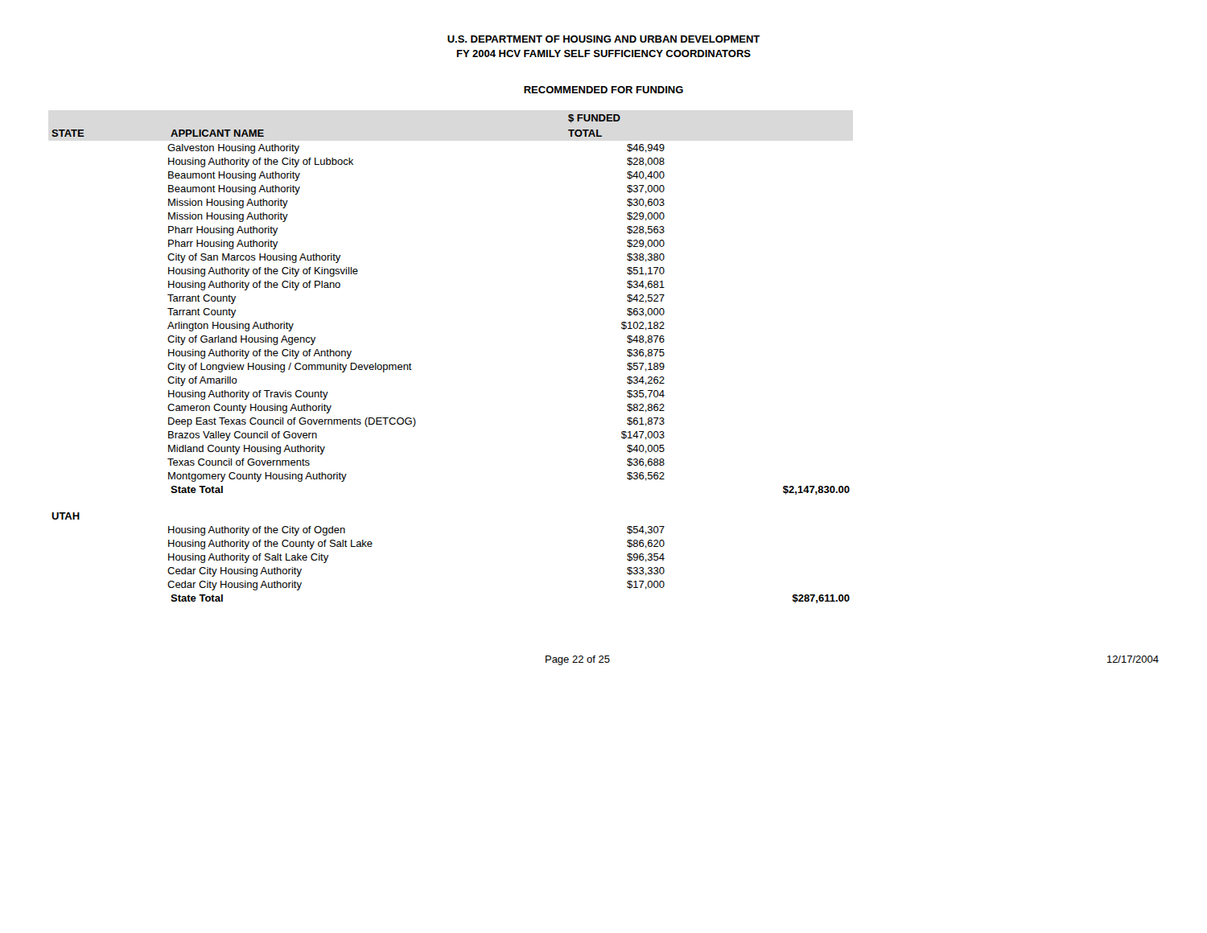U.S. DEPARTMENT OF HOUSING AND URBAN DEVELOPMENT
FY 2004 HCV FAMILY SELF SUFFICIENCY COORDINATORS
RECOMMENDED FOR FUNDING
| | | $ FUNDED | |
| --- | --- | --- | --- |
| STATE | APPLICANT NAME | TOTAL | |
| | Galveston Housing Authority | $46,949 | |
| | Housing Authority of the City of Lubbock | $28,008 | |
| | Beaumont Housing Authority | $40,400 | |
| | Beaumont Housing Authority | $37,000 | |
| | Mission Housing Authority | $30,603 | |
| | Mission Housing Authority | $29,000 | |
| | Pharr Housing Authority | $28,563 | |
| | Pharr Housing Authority | $29,000 | |
| | City of San Marcos Housing Authority | $38,380 | |
| | Housing Authority of the City of Kingsville | $51,170 | |
| | Housing Authority of the City of Plano | $34,681 | |
| | Tarrant County | $42,527 | |
| | Tarrant County | $63,000 | |
| | Arlington Housing Authority | $102,182 | |
| | City of Garland Housing Agency | $48,876 | |
| | Housing Authority of the City of Anthony | $36,875 | |
| | City of Longview Housing / Community Development | $57,189 | |
| | City of Amarillo | $34,262 | |
| | Housing Authority of Travis County | $35,704 | |
| | Cameron County Housing Authority | $82,862 | |
| | Deep East Texas Council of Governments (DETCOG) | $61,873 | |
| | Brazos Valley Council of Govern | $147,003 | |
| | Midland County Housing Authority | $40,005 | |
| | Texas Council of Governments | $36,688 | |
| | Montgomery County Housing Authority | $36,562 | |
| | State Total | | $2,147,830.00 |
| UTAH | | | |
| | Housing Authority of the City of Ogden | $54,307 | |
| | Housing Authority of the County of Salt Lake | $86,620 | |
| | Housing Authority of Salt Lake City | $96,354 | |
| | Cedar City Housing Authority | $33,330 | |
| | Cedar City Housing Authority | $17,000 | |
| | State Total | | $287,611.00 |
Page 22 of 25 12/17/2004